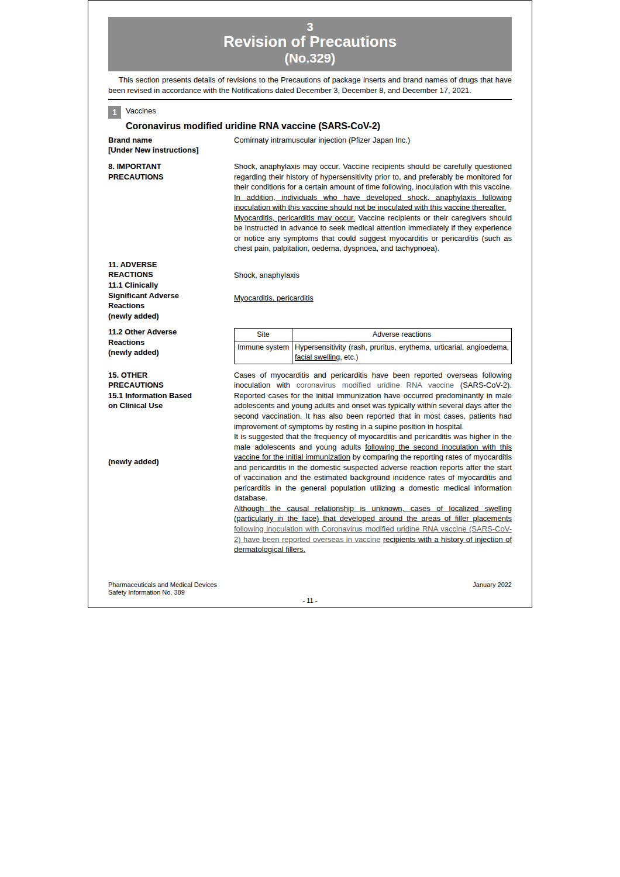3
Revision of Precautions
(No.329)
This section presents details of revisions to the Precautions of package inserts and brand names of drugs that have been revised in accordance with the Notifications dated December 3, December 8, and December 17, 2021.
1
Vaccines
Coronavirus modified uridine RNA vaccine (SARS-CoV-2)
| Brand name [Under New instructions] | Comirnaty intramuscular injection (Pfizer Japan Inc.) |
| 8. IMPORTANT PRECAUTIONS | Shock, anaphylaxis may occur. Vaccine recipients should be carefully questioned regarding their history of hypersensitivity prior to, and preferably be monitored for their conditions for a certain amount of time following, inoculation with this vaccine. In addition, individuals who have developed shock, anaphylaxis following inoculation with this vaccine should not be inoculated with this vaccine thereafter. Myocarditis, pericarditis may occur. Vaccine recipients or their caregivers should be instructed in advance to seek medical attention immediately if they experience or notice any symptoms that could suggest myocarditis or pericarditis (such as chest pain, palpitation, oedema, dyspnoea, and tachypnoea). |
| 11. ADVERSE REACTIONS 11.1 Clinically Significant Adverse Reactions (newly added) | Shock, anaphylaxis Myocarditis, pericarditis |
| 11.2 Other Adverse Reactions (newly added) | / Site / Adverse reactions / / --- / --- / / Immune system / Hypersensitivity (rash, pruritus, erythema, urticarial, angioedema , facial swelling , etc.) / |
| 15. OTHER PRECAUTIONS 15.1 Information Based on Clinical Use (newly added) | Cases of myocarditis and pericarditis have been reported overseas following inoculation with coronavirus modified uridine RNA vaccine (SARS-CoV-2). Reported cases for the initial immunization have occurred predominantly in male adolescents and young adults and onset was typically within several days after the second vaccination. It has also been reported that in most cases, patients had improvement of symptoms by resting in a supine position in hospital. It is suggested that the frequency of myocarditis and pericarditis was higher in the male adolescents and young adults following the second inoculation with this vaccine for the initial immunization by comparing the reporting rates of myocarditis and pericarditis in the domestic suspected adverse reaction reports after the start of vaccination and the estimated background incidence rates of myocarditis and pericarditis in the general population utilizing a domestic medical information database. Although the causal relationship is unknown, cases of localized swelling (particularly in the face) that developed around the areas of filler placements following inoculation with Coronavirus modified uridine RNA vaccine (SARS-CoV-2) have been reported overseas in vaccine recipients with a history of injection of dermatological fillers. |
Pharmaceuticals and Medical Devices
Safety Information No. 389
January 2022
- 11 -